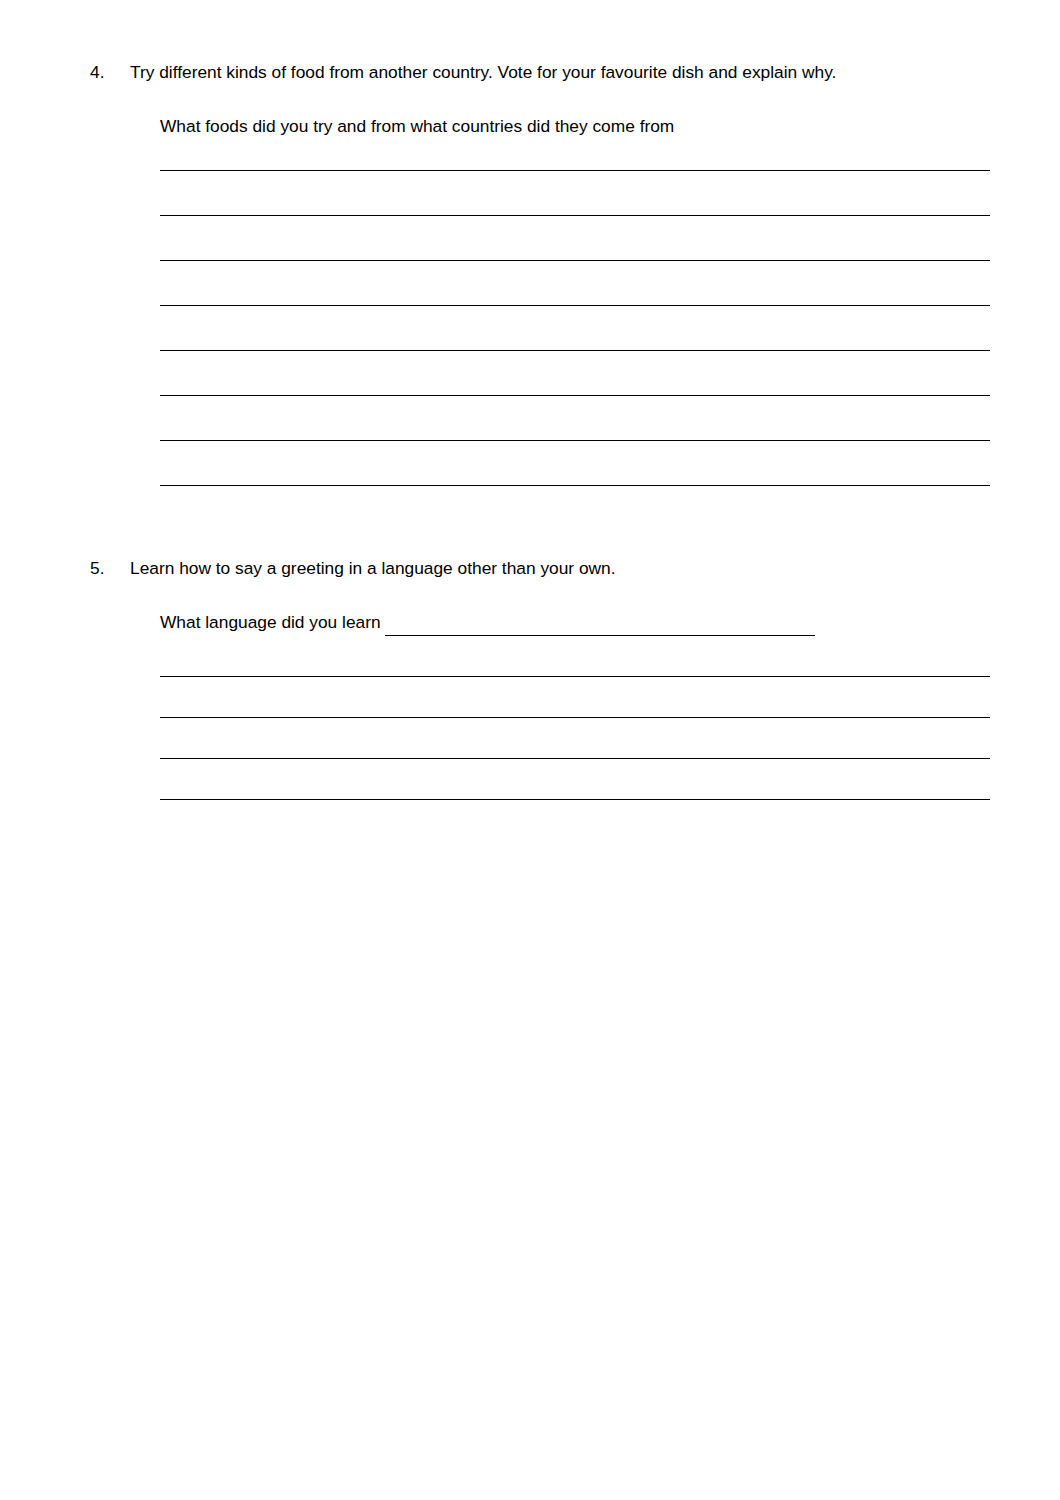4.
Try different kinds of food from another country. Vote for your favourite dish and explain why.
What foods did you try and from what countries did they come from
5.
Learn how to say a greeting in a language other than your own.
What language did you learn